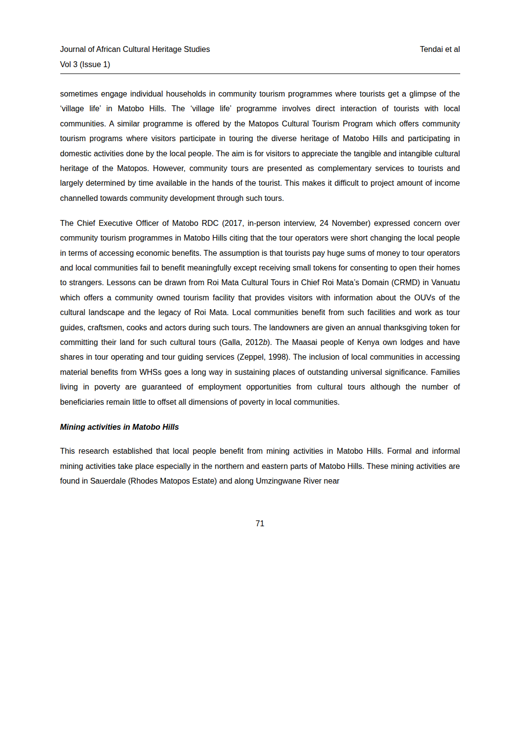Journal of African Cultural Heritage Studies
Vol 3 (Issue 1)
Tendai et al
sometimes engage individual households in community tourism programmes where tourists get a glimpse of the ‘village life’ in Matobo Hills. The ‘village life’ programme involves direct interaction of tourists with local communities. A similar programme is offered by the Matopos Cultural Tourism Program which offers community tourism programs where visitors participate in touring the diverse heritage of Matobo Hills and participating in domestic activities done by the local people. The aim is for visitors to appreciate the tangible and intangible cultural heritage of the Matopos. However, community tours are presented as complementary services to tourists and largely determined by time available in the hands of the tourist. This makes it difficult to project amount of income channelled towards community development through such tours.
The Chief Executive Officer of Matobo RDC (2017, in-person interview, 24 November) expressed concern over community tourism programmes in Matobo Hills citing that the tour operators were short changing the local people in terms of accessing economic benefits. The assumption is that tourists pay huge sums of money to tour operators and local communities fail to benefit meaningfully except receiving small tokens for consenting to open their homes to strangers. Lessons can be drawn from Roi Mata Cultural Tours in Chief Roi Mata’s Domain (CRMD) in Vanuatu which offers a community owned tourism facility that provides visitors with information about the OUVs of the cultural landscape and the legacy of Roi Mata. Local communities benefit from such facilities and work as tour guides, craftsmen, cooks and actors during such tours. The landowners are given an annual thanksgiving token for committing their land for such cultural tours (Galla, 2012b). The Maasai people of Kenya own lodges and have shares in tour operating and tour guiding services (Zeppel, 1998). The inclusion of local communities in accessing material benefits from WHSs goes a long way in sustaining places of outstanding universal significance. Families living in poverty are guaranteed of employment opportunities from cultural tours although the number of beneficiaries remain little to offset all dimensions of poverty in local communities.
Mining activities in Matobo Hills
This research established that local people benefit from mining activities in Matobo Hills. Formal and informal mining activities take place especially in the northern and eastern parts of Matobo Hills. These mining activities are found in Sauerdale (Rhodes Matopos Estate) and along Umzingwane River near
71